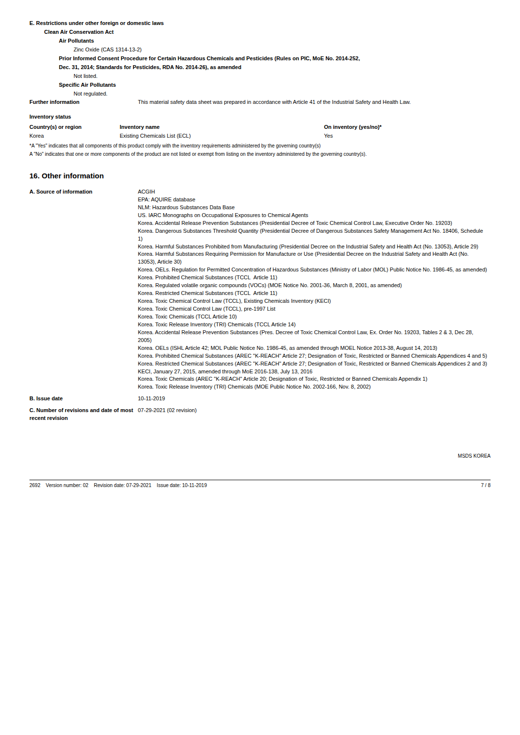E. Restrictions under other foreign or domestic laws
Clean Air Conservation Act
Air Pollutants
Zinc Oxide (CAS 1314-13-2)
Prior Informed Consent Procedure for Certain Hazardous Chemicals and Pesticides (Rules on PIC, MoE No. 2014-252,
Dec. 31, 2014; Standards for Pesticides, RDA No. 2014-26), as amended
Not listed.
Specific Air Pollutants
Not regulated.
| Further information | This material safety data sheet was prepared in accordance with Article 41 of the Industrial Safety and Health Law. |
Inventory status
| Country(s) or region | Inventory name | On inventory (yes/no)* |
| --- | --- | --- |
| Korea | Existing Chemicals List (ECL) | Yes |
*A "Yes" indicates that all components of this product comply with the inventory requirements administered by the governing country(s)
A "No" indicates that one or more components of the product are not listed or exempt from listing on the inventory administered by the governing country(s).
16. Other information
| A. Source of information | ACGIH EPA: AQUIRE database NLM: Hazardous Substances Data Base US. IARC Monographs on Occupational Exposures to Chemical Agents Korea. Accidental Release Prevention Substances (Presidential Decree of Toxic Chemical Control Law, Executive Order No. 19203) Korea. Dangerous Substances Threshold Quantity (Presidential Decree of Dangerous Substances Safety Management Act No. 18406, Schedule 1) Korea. Harmful Substances Prohibited from Manufacturing (Presidential Decree on the Industrial Safety and Health Act (No. 13053), Article 29) Korea. Harmful Substances Requiring Permission for Manufacture or Use (Presidential Decree on the Industrial Safety and Health Act (No. 13053), Article 30) Korea. OELs. Regulation for Permitted Concentration of Hazardous Substances (Ministry of Labor (MOL) Public Notice No. 1986-45, as amended) Korea. Prohibited Chemical Substances (TCCL Article 11) Korea. Regulated volatile organic compounds (VOCs) (MOE Notice No. 2001-36, March 8, 2001, as amended) Korea. Restricted Chemical Substances (TCCL Article 11) Korea. Toxic Chemical Control Law (TCCL), Existing Chemicals Inventory (KECI) Korea. Toxic Chemical Control Law (TCCL), pre-1997 List Korea. Toxic Chemicals (TCCL Article 10) Korea. Toxic Release Inventory (TRI) Chemicals (TCCL Article 14) Korea. Accidental Release Prevention Substances (Pres. Decree of Toxic Chemical Control Law, Ex. Order No. 19203, Tables 2 & 3, Dec 28, 2005) Korea. OELs (ISHL Article 42; MOL Public Notice No. 1986-45, as amended through MOEL Notice 2013-38, August 14, 2013) Korea. Prohibited Chemical Substances (AREC "K-REACH" Article 27; Designation of Toxic, Restricted or Banned Chemicals Appendices 4 and 5) Korea. Restricted Chemical Substances (AREC "K-REACH" Article 27; Designation of Toxic, Restricted or Banned Chemicals Appendices 2 and 3) KECI, January 27, 2015, amended through MoE 2016-138, July 13, 2016 Korea. Toxic Chemicals (AREC "K-REACH" Article 20; Designation of Toxic, Restricted or Banned Chemicals Appendix 1) Korea. Toxic Release Inventory (TRI) Chemicals (MOE Public Notice No. 2002-166, Nov. 8, 2002) |
| B. Issue date | 10-11-2019 |
| C. Number of revisions and date of most recent revision | 07-29-2021 (02 revision) |
MSDS KOREA
2692 Version number: 02 Revision date: 07-29-2021 Issue date: 10-11-2019 7 / 8